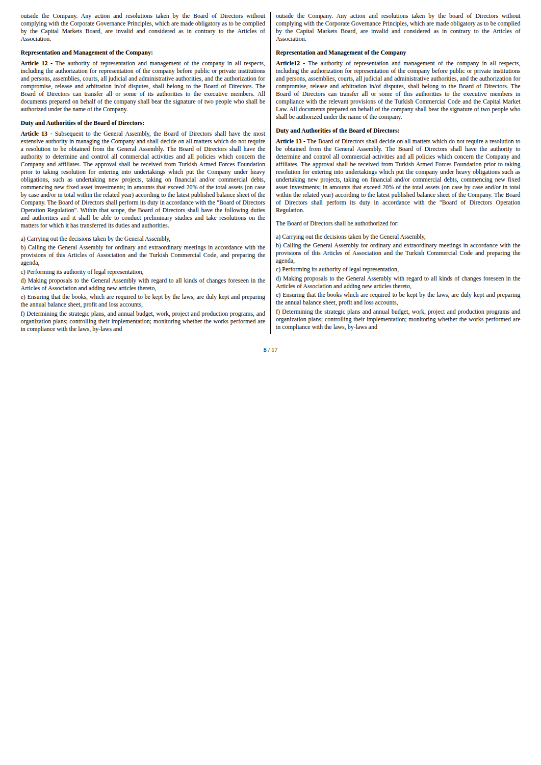| outside the Company. Any action and resolutions taken by the Board of Directors without complying with the Corporate Governance Principles, which are made obligatory as to be complied by the Capital Markets Board, are invalid and considered as in contrary to the Articles of Association. Representation and Management of the Company: Article 12 - The authority of representation and management of the company in all respects, including the authorization for representation of the company before public or private institutions and persons, assemblies, courts, all judicial and administrative authorities, and the authorization for compromise, release and arbitration in/of disputes, shall belong to the Board of Directors. The Board of Directors can transfer all or some of its authorities to the executive members. All documents prepared on behalf of the company shall bear the signature of two people who shall be authorized under the name of the Company. Duty and Authorities of the Board of Directors: Article 13 - Subsequent to the General Assembly, the Board of Directors shall have the most extensive authority in managing the Company and shall decide on all matters which do not require a resolution to be obtained from the General Assembly. The Board of Directors shall have the authority to determine and control all commercial activities and all policies which concern the Company and affiliates. The approval shall be received from Turkish Armed Forces Foundation prior to taking resolution for entering into undertakings which put the Company under heavy obligations, such as undertaking new projects, taking on financial and/or commercial debts, commencing new fixed asset investments; in amounts that exceed 20% of the total assets (on case by case and/or in total within the related year) according to the latest published balance sheet of the Company. The Board of Directors shall perform its duty in accordance with the "Board of Directors Operation Regulation". Within that scope, the Board of Directors shall have the following duties and authorities and it shall be able to conduct preliminary studies and take resolutions on the matters for which it has transferred its duties and authorities. a) Carrying out the decisions taken by the General Assembly, b) Calling the General Assembly for ordinary and extraordinary meetings in accordance with the provisions of this Articles of Association and the Turkish Commercial Code, and preparing the agenda, c) Performing its authority of legal representation, d) Making proposals to the General Assembly with regard to all kinds of changes foreseen in the Articles of Association and adding new articles thereto, e) Ensuring that the books, which are required to be kept by the laws, are duly kept and preparing the annual balance sheet, profit and loss accounts, f) Determining the strategic plans, and annual budget, work, project and production programs, and organization plans; controlling their implementation; monitoring whether the works performed are in compliance with the laws, by-laws and | outside the Company. Any action and resolutions taken by the board of Directors without complying with the Corporate Governance Principles, which are made obligatory as to be complied by the Capital Markets Board, are invalid and considered as in contrary to the Articles of Association. Representation and Management of the Company Article12 - The authority of representation and management of the company in all respects, including the authorization for representation of the company before public or private institutions and persons, assemblies, courts, all judicial and administrative authorities, and the authorization for compromise, release and arbitration in/of disputes, shall belong to the Board of Directors. The Board of Directors can transfer all or some of this authorities to the executive members in compliance with the relevant provisions of the Turkish Commercial Code and the Capital Market Law. All documents prepared on behalf of the company shall bear the signature of two people who shall be authorized under the name of the company. Duty and Authorities of the Board of Directors: Article 13 - The Board of Directors shall decide on all matters which do not require a resolution to be obtained from the General Assembly. The Board of Directors shall have the authority to determine and control all commercial activities and all policies which concern the Company and affiliates. The approval shall be received from Turkish Armed Forces Foundation prior to taking resolution for entering into undertakings which put the company under heavy obligations such as undertaking new projects, taking on financial and/or commercial debts, commencing new fixed asset investments; in amounts that exceed 20% of the total assets (on case by case and/or in total within the related year) according to the latest published balance sheet of the Company. The Board of Directors shall perform its duty in accordance with the "Board of Directors Operation Regulation. The Board of Directors shall be authothorized for: a) Carrying out the decisions taken by the General Assembly, b) Calling the General Assembly for ordinary and extraordinary meetings in accordance with the provisions of this Articles of Association and the Turkish Commercial Code and preparing the agenda, c) Performing its authority of legal representation, d) Making proposals to the General Assembly with regard to all kinds of changes foreseen in the Articles of Association and adding new articles thereto, e) Ensuring that the books which are required to be kept by the laws, are duly kept and preparing the annual balance sheet, profit and loss accounts, f) Determining the strategic plans and annual budget, work, project and production programs and organization plans; controlling their implementation; monitoring whether the works performed are in compliance with the laws, by-laws and |
8 / 17